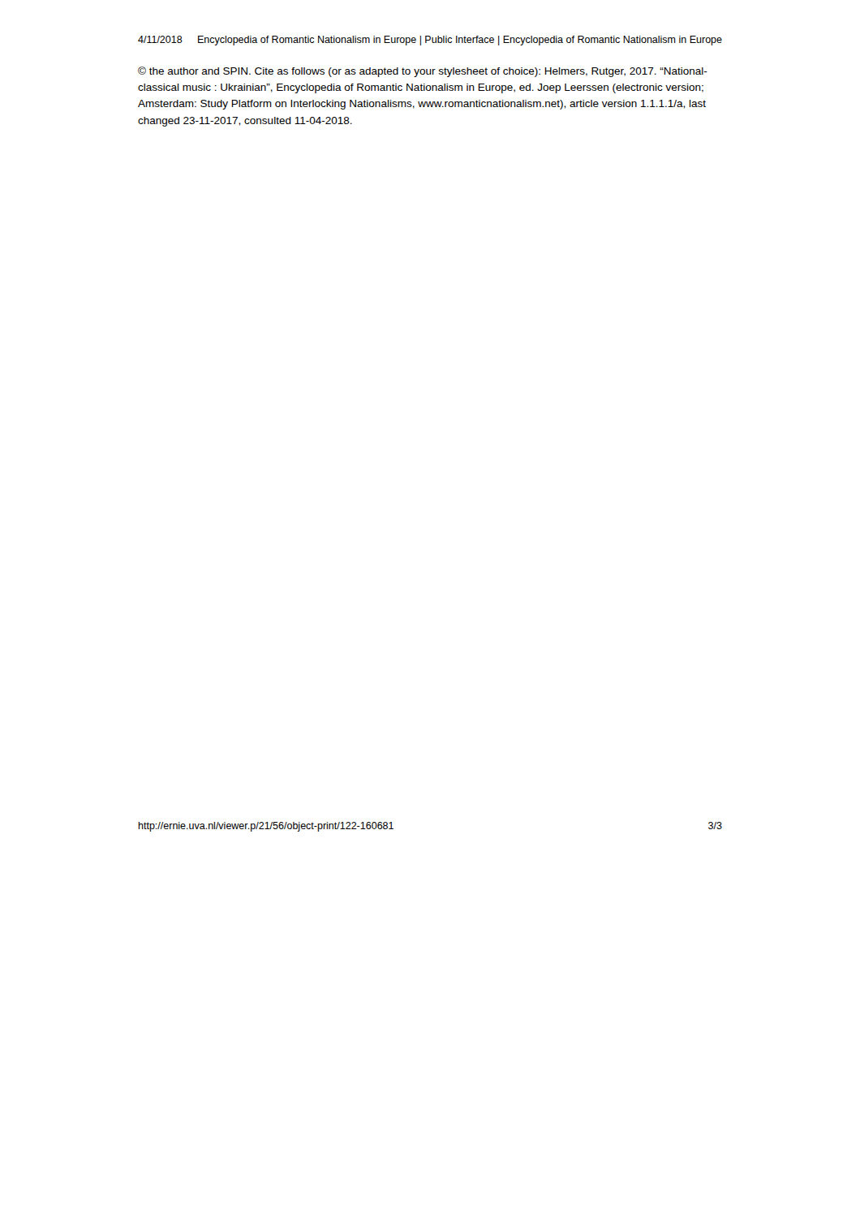4/11/2018
Encyclopedia of Romantic Nationalism in Europe | Public Interface | Encyclopedia of Romantic Nationalism in Europe
© the author and SPIN. Cite as follows (or as adapted to your stylesheet of choice): Helmers, Rutger, 2017. “National-classical music : Ukrainian”, Encyclopedia of Romantic Nationalism in Europe, ed. Joep Leerssen (electronic version; Amsterdam: Study Platform on Interlocking Nationalisms, www.romanticnationalism.net), article version 1.1.1.1/a, last changed 23-11-2017, consulted 11-04-2018.
http://ernie.uva.nl/viewer.p/21/56/object-print/122-160681
3/3